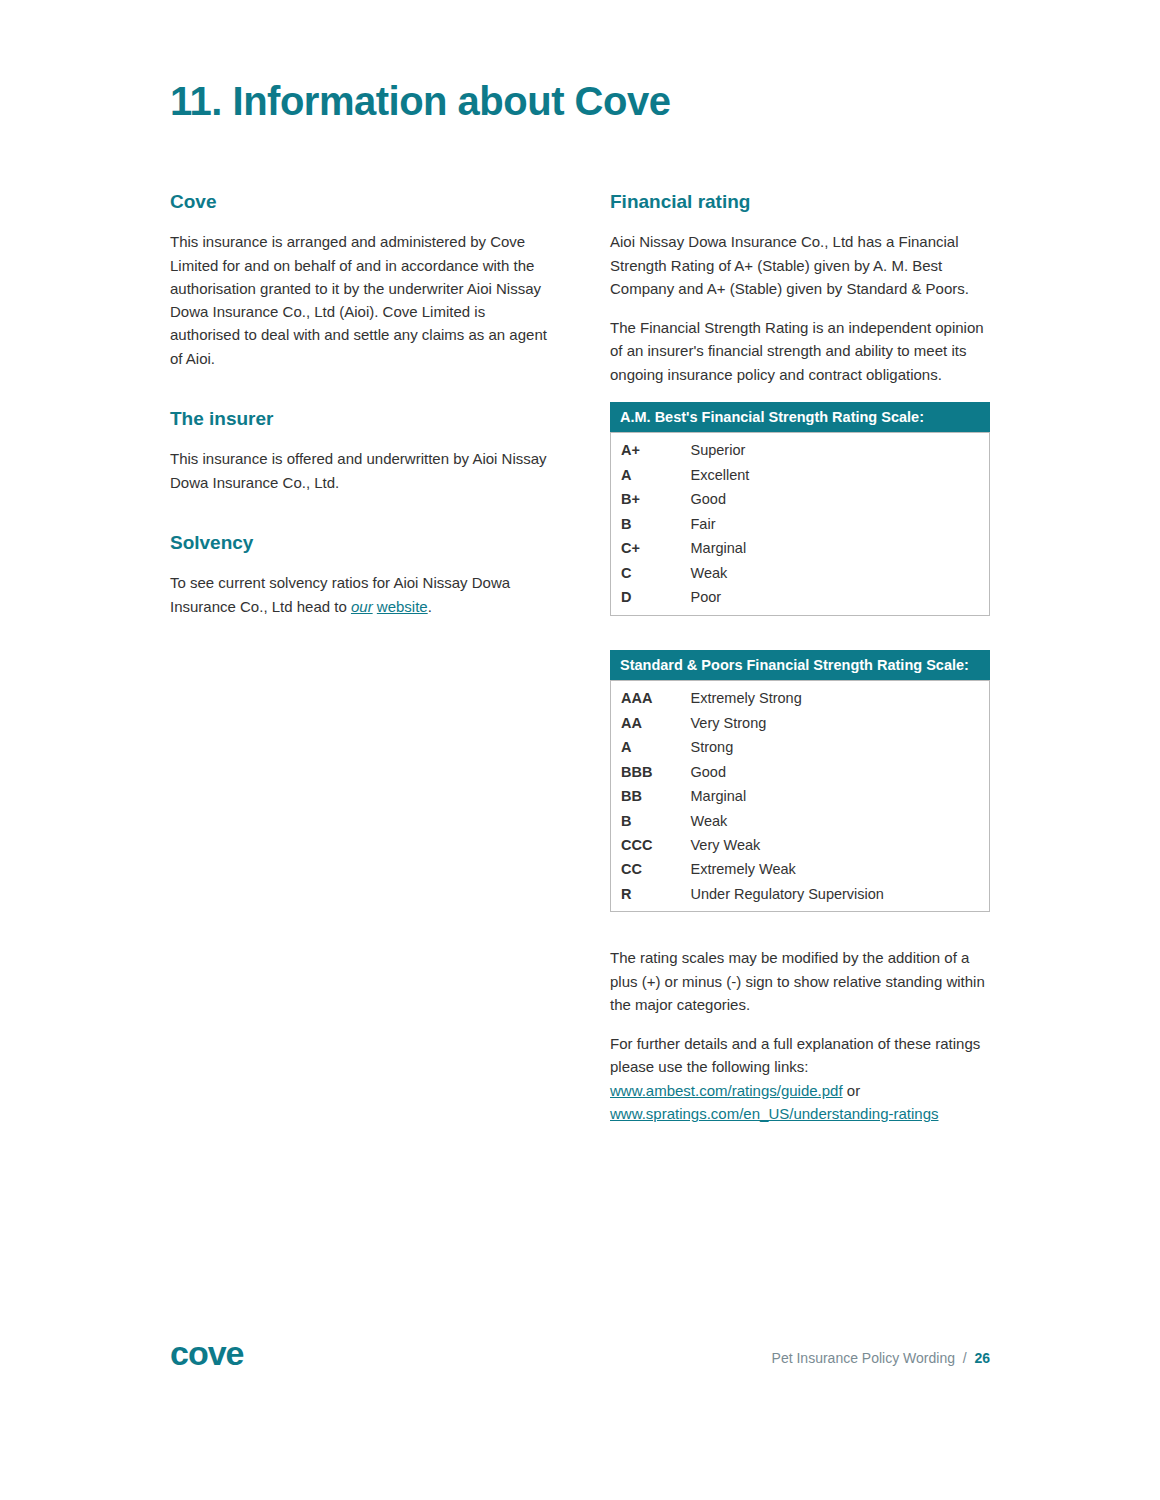11. Information about Cove
Cove
This insurance is arranged and administered by Cove Limited for and on behalf of and in accordance with the authorisation granted to it by the underwriter Aioi Nissay Dowa Insurance Co., Ltd (Aioi). Cove Limited is authorised to deal with and settle any claims as an agent of Aioi.
The insurer
This insurance is offered and underwritten by Aioi Nissay Dowa Insurance Co., Ltd.
Solvency
To see current solvency ratios for Aioi Nissay Dowa Insurance Co., Ltd head to our website.
Financial rating
Aioi Nissay Dowa Insurance Co., Ltd has a Financial Strength Rating of A+ (Stable) given by A. M. Best Company and A+ (Stable) given by Standard & Poors.
The Financial Strength Rating is an independent opinion of an insurer's financial strength and ability to meet its ongoing insurance policy and contract obligations.
A.M. Best's Financial Strength Rating Scale:
| A+ | Superior |
| A | Excellent |
| B+ | Good |
| B | Fair |
| C+ | Marginal |
| C | Weak |
| D | Poor |
Standard & Poors Financial Strength Rating Scale:
| AAA | Extremely Strong |
| AA | Very Strong |
| A | Strong |
| BBB | Good |
| BB | Marginal |
| B | Weak |
| CCC | Very Weak |
| CC | Extremely Weak |
| R | Under Regulatory Supervision |
The rating scales may be modified by the addition of a plus (+) or minus (-) sign to show relative standing within the major categories.
For further details and a full explanation of these ratings please use the following links:
www.ambest.com/ratings/guide.pdf or
www.spratings.com/en_US/understanding-ratings
cove
Pet Insurance Policy Wording / 26